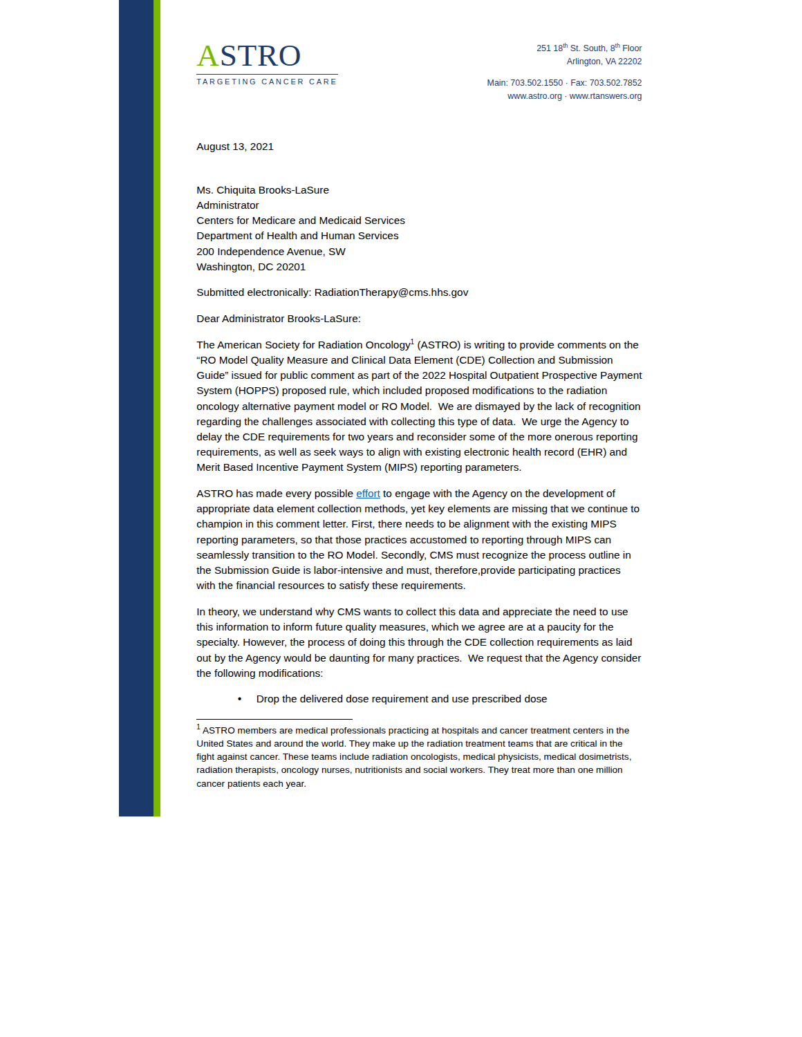ASTRO
Targeting Cancer Care
251 18th St. South, 8th Floor
Arlington, VA 22202
Main: 703.502.1550 · Fax: 703.502.7852
www.astro.org · www.rtanswers.org
August 13, 2021
Ms. Chiquita Brooks-LaSure
Administrator
Centers for Medicare and Medicaid Services
Department of Health and Human Services
200 Independence Avenue, SW
Washington, DC 20201
Submitted electronically: RadiationTherapy@cms.hhs.gov
Dear Administrator Brooks-LaSure:
The American Society for Radiation Oncology1 (ASTRO) is writing to provide comments on the “RO Model Quality Measure and Clinical Data Element (CDE) Collection and Submission Guide” issued for public comment as part of the 2022 Hospital Outpatient Prospective Payment System (HOPPS) proposed rule, which included proposed modifications to the radiation oncology alternative payment model or RO Model. We are dismayed by the lack of recognition regarding the challenges associated with collecting this type of data. We urge the Agency to delay the CDE requirements for two years and reconsider some of the more onerous reporting requirements, as well as seek ways to align with existing electronic health record (EHR) and Merit Based Incentive Payment System (MIPS) reporting parameters.
ASTRO has made every possible effort to engage with the Agency on the development of appropriate data element collection methods, yet key elements are missing that we continue to champion in this comment letter. First, there needs to be alignment with the existing MIPS reporting parameters, so that those practices accustomed to reporting through MIPS can seamlessly transition to the RO Model. Secondly, CMS must recognize the process outline in the Submission Guide is labor-intensive and must, therefore,provide participating practices with the financial resources to satisfy these requirements.
In theory, we understand why CMS wants to collect this data and appreciate the need to use this information to inform future quality measures, which we agree are at a paucity for the specialty. However, the process of doing this through the CDE collection requirements as laid out by the Agency would be daunting for many practices. We request that the Agency consider the following modifications:
Drop the delivered dose requirement and use prescribed dose
1 ASTRO members are medical professionals practicing at hospitals and cancer treatment centers in the United States and around the world. They make up the radiation treatment teams that are critical in the fight against cancer. These teams include radiation oncologists, medical physicists, medical dosimetrists, radiation therapists, oncology nurses, nutritionists and social workers. They treat more than one million cancer patients each year.